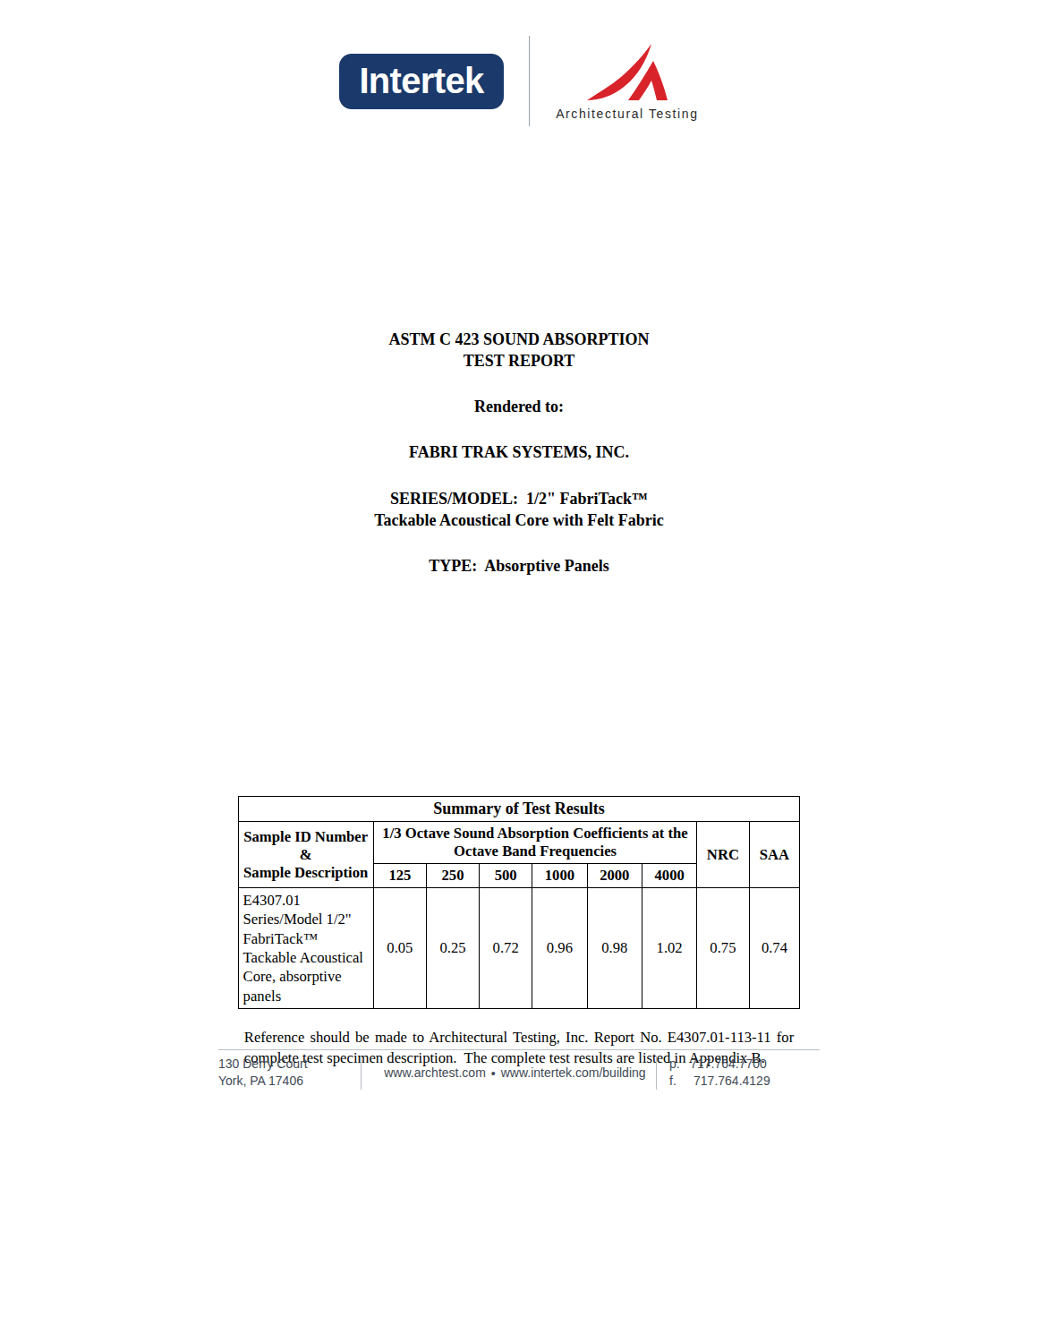Intertek
Architectural Testing
ASTM C 423 SOUND ABSORPTION
TEST REPORT
Rendered to:
FABRI TRAK SYSTEMS, INC.
SERIES/MODEL: 1/2" FabriTack™
Tackable Acoustical Core with Felt Fabric
TYPE: Absorptive Panels
| Summary of Test Results |
| --- |
| Sample ID Number & Sample Description | 1/3 Octave Sound Absorption Coefficients at the Octave Band Frequencies | NRC | SAA |
| 125 | 250 | 500 | 1000 | 2000 | 4000 |
| E4307.01 Series/Model 1/2" FabriTack™ Tackable Acoustical Core, absorptive panels | 0.05 | 0.25 | 0.72 | 0.96 | 0.98 | 1.02 | 0.75 | 0.74 |
Reference should be made to Architectural Testing, Inc. Report No. E4307.01-113-11 for complete test specimen description. The complete test results are listed in Appendix B.
130 Derry Court
York, PA 17406
www.archtest.com•www.intertek.com/building
p. 717.764.7700
f. 717.764.4129